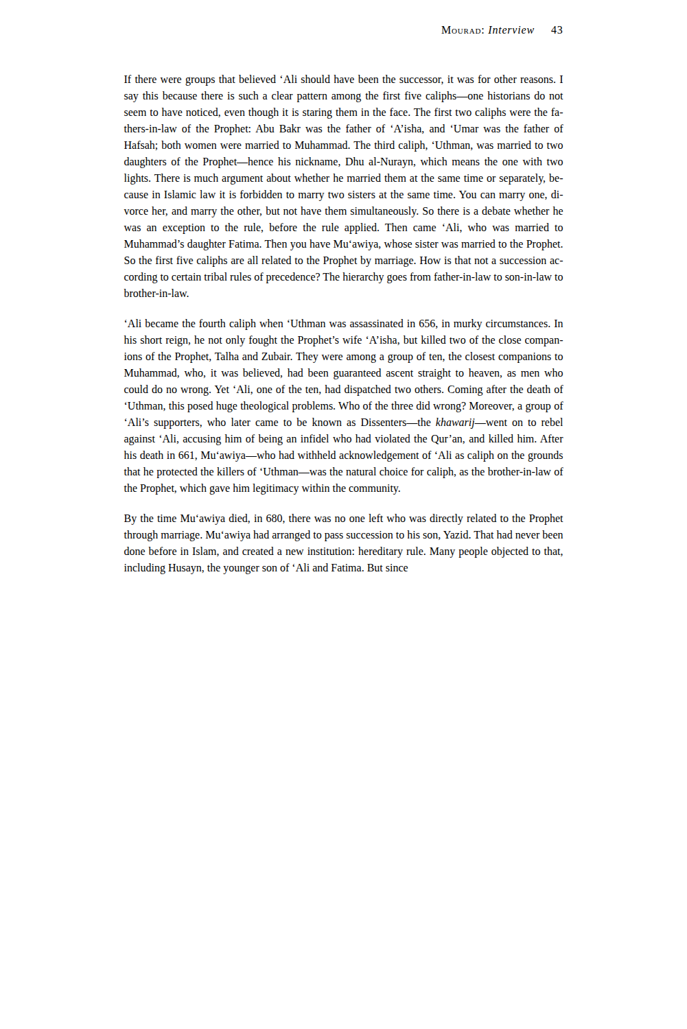Mourad: Interview 43
If there were groups that believed ‘Ali should have been the successor, it was for other reasons. I say this because there is such a clear pattern among the first five caliphs—one historians do not seem to have noticed, even though it is staring them in the face. The first two caliphs were the fathers-in-law of the Prophet: Abu Bakr was the father of ‘A’isha, and ‘Umar was the father of Hafsah; both women were married to Muhammad. The third caliph, ‘Uthman, was married to two daughters of the Prophet—hence his nickname, Dhu al-Nurayn, which means the one with two lights. There is much argument about whether he married them at the same time or separately, because in Islamic law it is forbidden to marry two sisters at the same time. You can marry one, divorce her, and marry the other, but not have them simultaneously. So there is a debate whether he was an exception to the rule, before the rule applied. Then came ‘Ali, who was married to Muhammad’s daughter Fatima. Then you have Mu‘awiya, whose sister was married to the Prophet. So the first five caliphs are all related to the Prophet by marriage. How is that not a succession according to certain tribal rules of precedence? The hierarchy goes from father-in-law to son-in-law to brother-in-law.
‘Ali became the fourth caliph when ‘Uthman was assassinated in 656, in murky circumstances. In his short reign, he not only fought the Prophet’s wife ‘A’isha, but killed two of the close companions of the Prophet, Talha and Zubair. They were among a group of ten, the closest companions to Muhammad, who, it was believed, had been guaranteed ascent straight to heaven, as men who could do no wrong. Yet ‘Ali, one of the ten, had dispatched two others. Coming after the death of ‘Uthman, this posed huge theological problems. Who of the three did wrong? Moreover, a group of ‘Ali’s supporters, who later came to be known as Dissenters—the khawarij—went on to rebel against ‘Ali, accusing him of being an infidel who had violated the Qur’an, and killed him. After his death in 661, Mu‘awiya—who had withheld acknowledgement of ‘Ali as caliph on the grounds that he protected the killers of ‘Uthman—was the natural choice for caliph, as the brother-in-law of the Prophet, which gave him legitimacy within the community.
By the time Mu‘awiya died, in 680, there was no one left who was directly related to the Prophet through marriage. Mu‘awiya had arranged to pass succession to his son, Yazid. That had never been done before in Islam, and created a new institution: hereditary rule. Many people objected to that, including Husayn, the younger son of ‘Ali and Fatima. But since